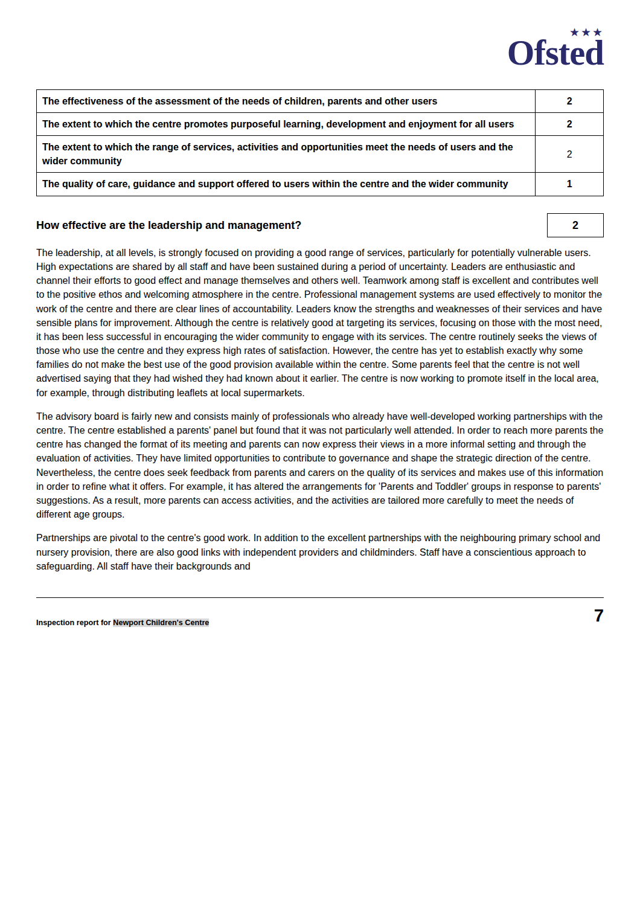★★★
Ofsted
| The effectiveness of the assessment of the needs of children, parents and other users | 2 |
| The extent to which the centre promotes purposeful learning, development and enjoyment for all users | 2 |
| The extent to which the range of services, activities and opportunities meet the needs of users and the wider community | 2 |
| The quality of care, guidance and support offered to users within the centre and the wider community | 1 |
How effective are the leadership and management?
2
The leadership, at all levels, is strongly focused on providing a good range of services, particularly for potentially vulnerable users. High expectations are shared by all staff and have been sustained during a period of uncertainty. Leaders are enthusiastic and channel their efforts to good effect and manage themselves and others well. Teamwork among staff is excellent and contributes well to the positive ethos and welcoming atmosphere in the centre. Professional management systems are used effectively to monitor the work of the centre and there are clear lines of accountability. Leaders know the strengths and weaknesses of their services and have sensible plans for improvement. Although the centre is relatively good at targeting its services, focusing on those with the most need, it has been less successful in encouraging the wider community to engage with its services. The centre routinely seeks the views of those who use the centre and they express high rates of satisfaction. However, the centre has yet to establish exactly why some families do not make the best use of the good provision available within the centre. Some parents feel that the centre is not well advertised saying that they had wished they had known about it earlier. The centre is now working to promote itself in the local area, for example, through distributing leaflets at local supermarkets.
The advisory board is fairly new and consists mainly of professionals who already have well-developed working partnerships with the centre. The centre established a parents' panel but found that it was not particularly well attended. In order to reach more parents the centre has changed the format of its meeting and parents can now express their views in a more informal setting and through the evaluation of activities. They have limited opportunities to contribute to governance and shape the strategic direction of the centre. Nevertheless, the centre does seek feedback from parents and carers on the quality of its services and makes use of this information in order to refine what it offers. For example, it has altered the arrangements for 'Parents and Toddler' groups in response to parents' suggestions. As a result, more parents can access activities, and the activities are tailored more carefully to meet the needs of different age groups.
Partnerships are pivotal to the centre's good work. In addition to the excellent partnerships with the neighbouring primary school and nursery provision, there are also good links with independent providers and childminders. Staff have a conscientious approach to safeguarding. All staff have their backgrounds and
Inspection report for Newport Children's Centre
7